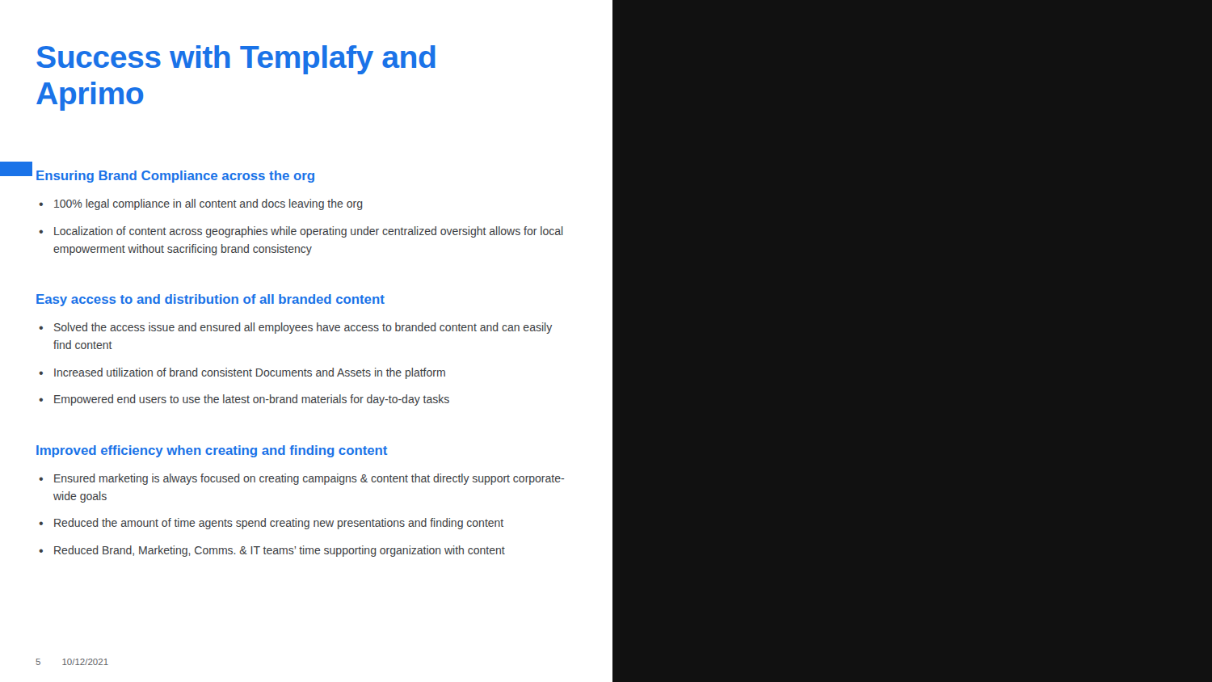Success with Templafy and Aprimo
Ensuring Brand Compliance across the org
100% legal compliance in all content and docs leaving the org
Localization of content across geographies while operating under centralized oversight allows for local empowerment without sacrificing brand consistency
Easy access to and distribution of all branded content
Solved the access issue and ensured all employees have access to branded content and can easily find content
Increased utilization of brand consistent Documents and Assets in the platform
Empowered end users to use the latest on-brand materials for day-to-day tasks
Improved efficiency when creating and finding content
Ensured marketing is always focused on creating campaigns & content that directly support corporate-wide goals
Reduced the amount of time agents spend creating new presentations and finding content
Reduced Brand, Marketing, Comms. & IT teams’ time supporting organization with content
5 10/12/2021